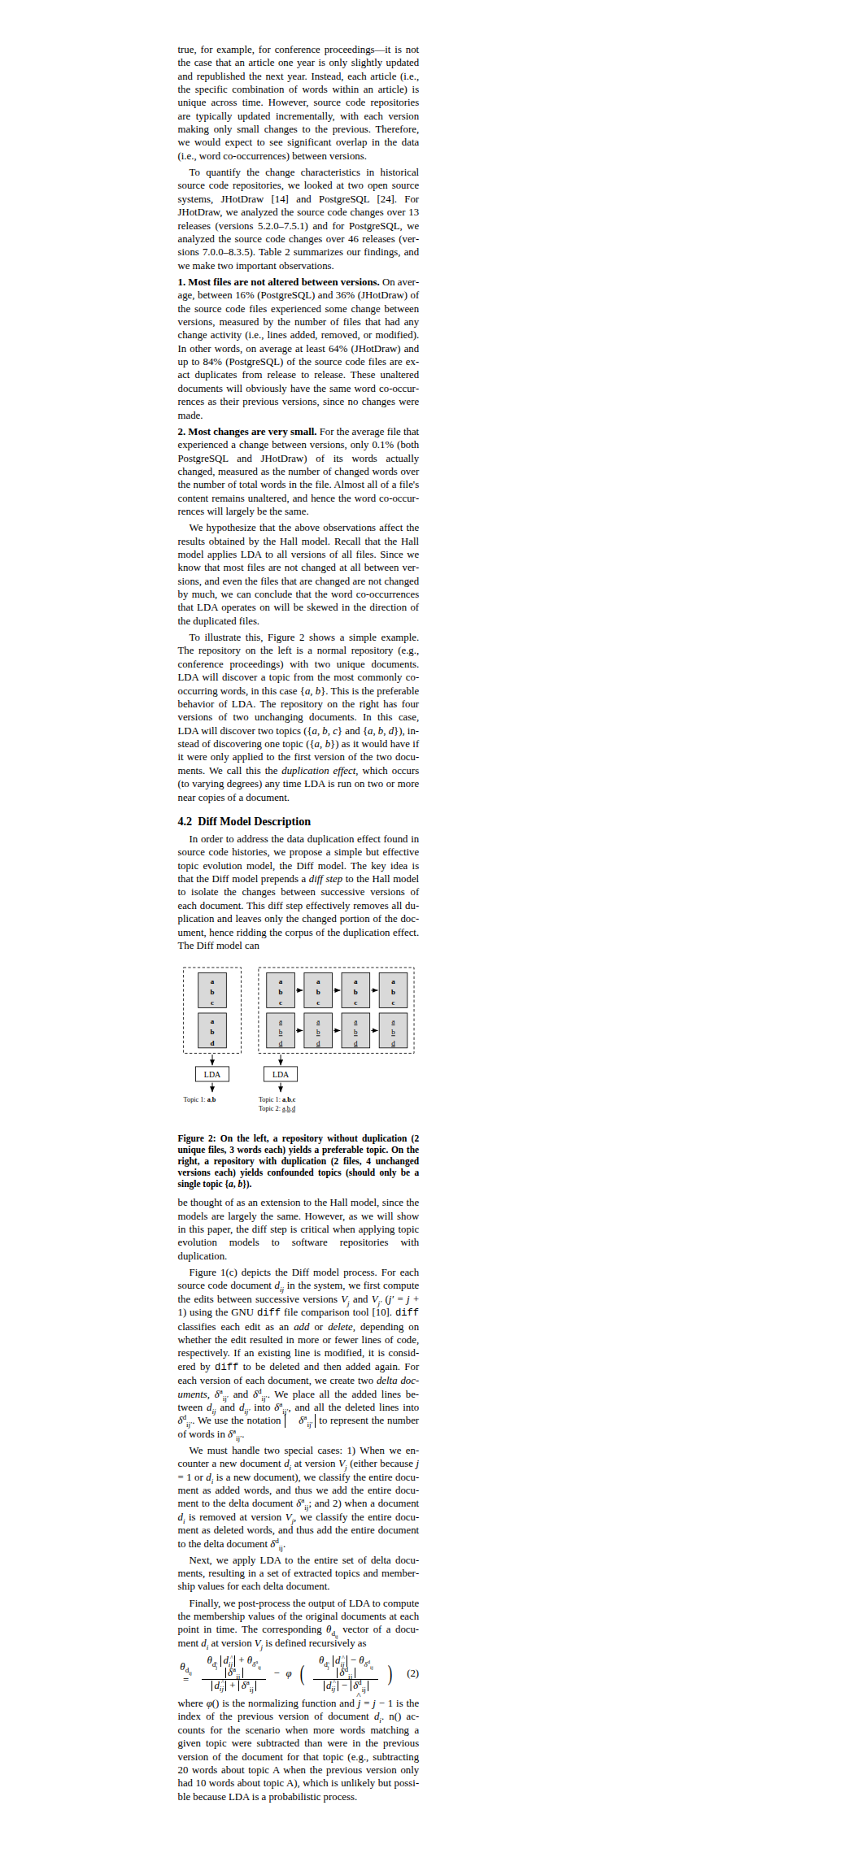true, for example, for conference proceedings—it is not the case that an article one year is only slightly updated and republished the next year. Instead, each article (i.e., the specific combination of words within an article) is unique across time. However, source code repositories are typically updated incrementally, with each version making only small changes to the previous. Therefore, we would expect to see significant overlap in the data (i.e., word co-occurrences) between versions.
To quantify the change characteristics in historical source code repositories, we looked at two open source systems, JHotDraw [14] and PostgreSQL [24]. For JHotDraw, we analyzed the source code changes over 13 releases (versions 5.2.0–7.5.1) and for PostgreSQL, we analyzed the source code changes over 46 releases (versions 7.0.0–8.3.5). Table 2 summarizes our findings, and we make two important observations.
1. Most files are not altered between versions. On average, between 16% (PostgreSQL) and 36% (JHotDraw) of the source code files experienced some change between versions, measured by the number of files that had any change activity (i.e., lines added, removed, or modified). In other words, on average at least 64% (JHotDraw) and up to 84% (PostgreSQL) of the source code files are exact duplicates from release to release. These unaltered documents will obviously have the same word co-occurrences as their previous versions, since no changes were made.
2. Most changes are very small. For the average file that experienced a change between versions, only 0.1% (both PostgreSQL and JHotDraw) of its words actually changed, measured as the number of changed words over the number of total words in the file. Almost all of a file's content remains unaltered, and hence the word co-occurrences will largely be the same.
We hypothesize that the above observations affect the results obtained by the Hall model. Recall that the Hall model applies LDA to all versions of all files. Since we know that most files are not changed at all between versions, and even the files that are changed are not changed by much, we can conclude that the word co-occurrences that LDA operates on will be skewed in the direction of the duplicated files.
To illustrate this, Figure 2 shows a simple example. The repository on the left is a normal repository (e.g., conference proceedings) with two unique documents. LDA will discover a topic from the most commonly co-occurring words, in this case {a, b}. This is the preferable behavior of LDA. The repository on the right has four versions of two unchanging documents. In this case, LDA will discover two topics ({a, b, c} and {a, b, d}), instead of discovering one topic ({a, b}) as it would have if it were only applied to the first version of the two documents. We call this the duplication effect, which occurs (to varying degrees) any time LDA is run on two or more near copies of a document.
4.2 Diff Model Description
In order to address the data duplication effect found in source code histories, we propose a simple but effective topic evolution model, the Diff model. The key idea is that the Diff model prepends a diff step to the Hall model to isolate the changes between successive versions of each document. This diff step effectively removes all duplication and leaves only the changed portion of the document, hence ridding the corpus of the duplication effect. The Diff model can
a b c a b d LDA Topic 1: a,b a b c a b c a b c a b c a b d a b d a b d a b d LDA Topic 1: a,b,c Topic 2: a,b,d
Figure 2: On the left, a repository without duplication (2 unique files, 3 words each) yields a preferable topic. On the right, a repository with duplication (2 files, 4 unchanged versions each) yields confounded topics (should only be a single topic {a, b}).
be thought of as an extension to the Hall model, since the models are largely the same. However, as we will show in this paper, the diff step is critical when applying topic evolution models to software repositories with duplication.
Figure 1(c) depicts the Diff model process. For each source code document dij in the system, we first compute the edits between successive versions Vj and Vj′ (j′ = j + 1) using the GNU diff file comparison tool [10]. diff classifies each edit as an add or delete, depending on whether the edit resulted in more or fewer lines of code, respectively. If an existing line is modified, it is considered by diff to be deleted and then added again. For each version of each document, we create two delta documents, δaij′ and δdij′. We place all the added lines between dij and dij′ into δaij′, and all the deleted lines into δdij′. We use the notation δaij′ to represent the number of words in δaij′.
We must handle two special cases: 1) When we encounter a new document di at version Vj (either because j = 1 or di is a new document), we classify the entire document as added words, and thus we add the entire document to the delta document δaij; and 2) when a document di is removed at version Vj, we classify the entire document as deleted words, and thus add the entire document to the delta document δdij.
Next, we apply LDA to the entire set of delta documents, resulting in a set of extracted topics and membership values for each delta document.
Finally, we post-process the output of LDA to compute the membership values of the original documents at each point in time. The corresponding θdij vector of a document di at version Vj is defined recursively as
θdij = θdj dij + θδaij δaij dij + δaij − φ ( θdj dij − θδdij δdij dij − δdij ) (2)
where φ() is the normalizing function and j = j − 1 is the index of the previous version of document di. n() accounts for the scenario when more words matching a given topic were subtracted than were in the previous version of the document for that topic (e.g., subtracting 20 words about topic A when the previous version only had 10 words about topic A), which is unlikely but possible because LDA is a probabilistic process.